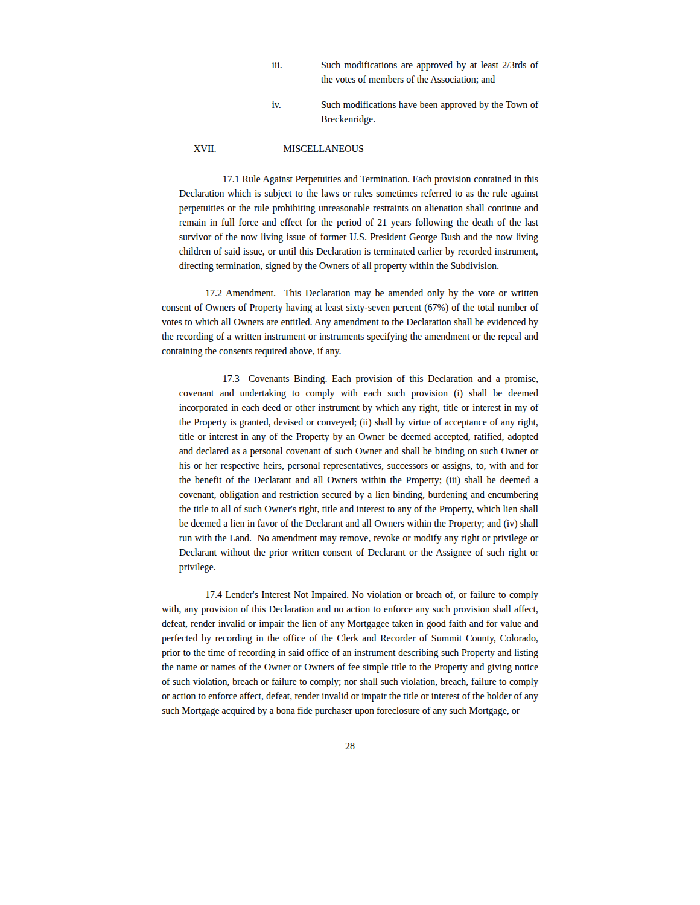iii.
Such modifications are approved by at least 2/3rds of the votes of members of the Association; and
iv.
Such modifications have been approved by the Town of Breckenridge.
XVII.
MISCELLANEOUS
17.1 Rule Against Perpetuities and Termination. Each provision contained in this Declaration which is subject to the laws or rules sometimes referred to as the rule against perpetuities or the rule prohibiting unreasonable restraints on alienation shall continue and remain in full force and effect for the period of 21 years following the death of the last survivor of the now living issue of former U.S. President George Bush and the now living children of said issue, or until this Declaration is terminated earlier by recorded instrument, directing termination, signed by the Owners of all property within the Subdivision.
17.2 Amendment. This Declaration may be amended only by the vote or written consent of Owners of Property having at least sixty-seven percent (67%) of the total number of votes to which all Owners are entitled. Any amendment to the Declaration shall be evidenced by the recording of a written instrument or instruments specifying the amendment or the repeal and containing the consents required above, if any.
17.3 Covenants Binding. Each provision of this Declaration and a promise, covenant and undertaking to comply with each such provision (i) shall be deemed incorporated in each deed or other instrument by which any right, title or interest in my of the Property is granted, devised or conveyed; (ii) shall by virtue of acceptance of any right, title or interest in any of the Property by an Owner be deemed accepted, ratified, adopted and declared as a personal covenant of such Owner and shall be binding on such Owner or his or her respective heirs, personal representatives, successors or assigns, to, with and for the benefit of the Declarant and all Owners within the Property; (iii) shall be deemed a covenant, obligation and restriction secured by a lien binding, burdening and encumbering the title to all of such Owner's right, title and interest to any of the Property, which lien shall be deemed a lien in favor of the Declarant and all Owners within the Property; and (iv) shall run with the Land. No amendment may remove, revoke or modify any right or privilege or Declarant without the prior written consent of Declarant or the Assignee of such right or privilege.
17.4 Lender's Interest Not Impaired. No violation or breach of, or failure to comply with, any provision of this Declaration and no action to enforce any such provision shall affect, defeat, render invalid or impair the lien of any Mortgagee taken in good faith and for value and perfected by recording in the office of the Clerk and Recorder of Summit County, Colorado, prior to the time of recording in said office of an instrument describing such Property and listing the name or names of the Owner or Owners of fee simple title to the Property and giving notice of such violation, breach or failure to comply; nor shall such violation, breach, failure to comply or action to enforce affect, defeat, render invalid or impair the title or interest of the holder of any such Mortgage acquired by a bona fide purchaser upon foreclosure of any such Mortgage, or
28